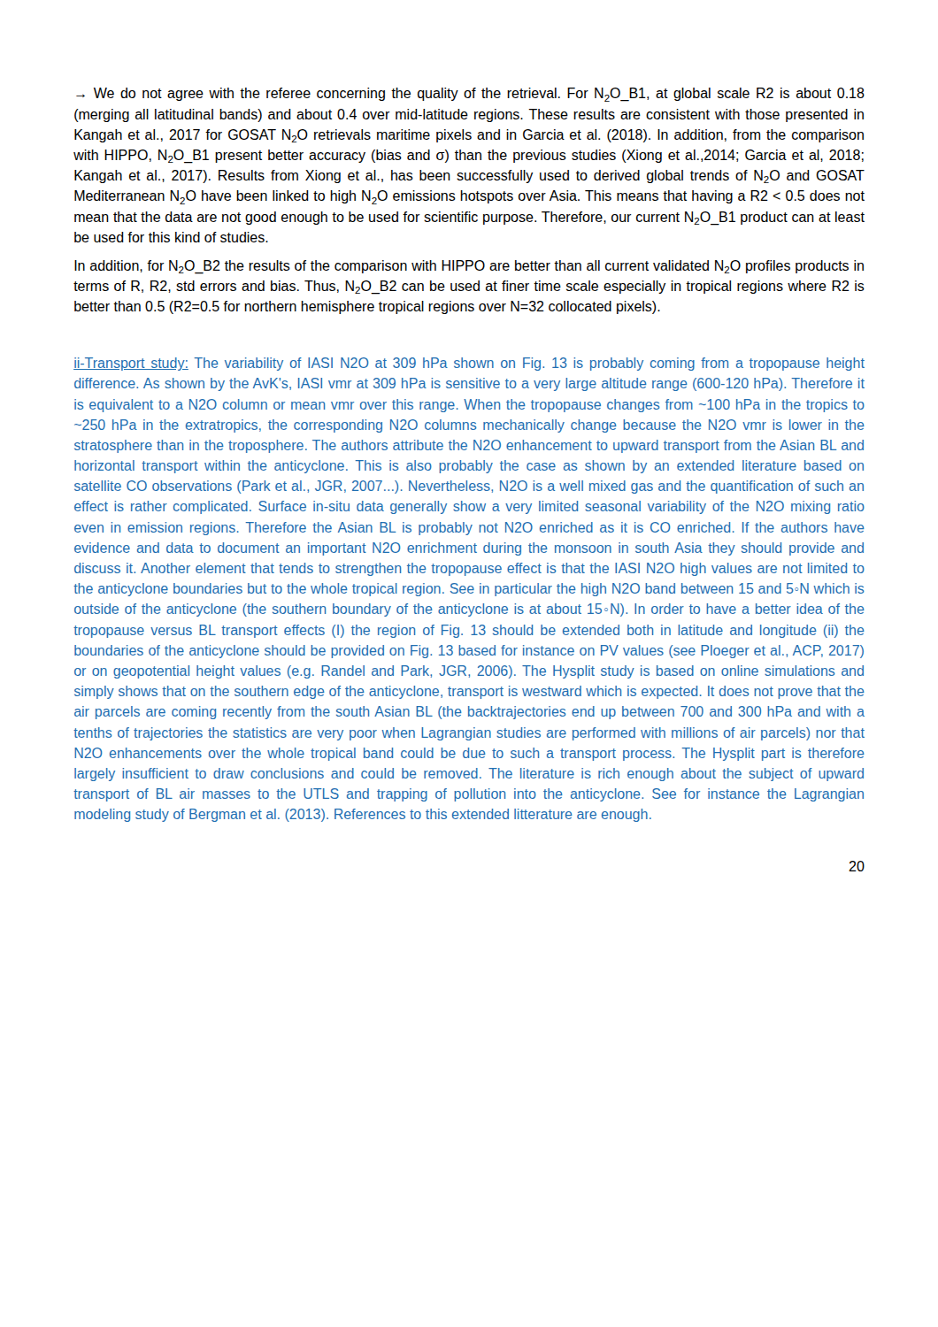→ We do not agree with the referee concerning the quality of the retrieval. For N2O_B1, at global scale R2 is about 0.18 (merging all latitudinal bands) and about 0.4 over mid-latitude regions. These results are consistent with those presented in Kangah et al., 2017 for GOSAT N2O retrievals maritime pixels and in Garcia et al. (2018). In addition, from the comparison with HIPPO, N2O_B1 present better accuracy (bias and σ) than the previous studies (Xiong et al.,2014; Garcia et al, 2018; Kangah et al., 2017). Results from Xiong et al., has been successfully used to derived global trends of N2O and GOSAT Mediterranean N2O have been linked to high N2O emissions hotspots over Asia. This means that having a R2 < 0.5 does not mean that the data are not good enough to be used for scientific purpose. Therefore, our current N2O_B1 product can at least be used for this kind of studies.
In addition, for N2O_B2 the results of the comparison with HIPPO are better than all current validated N2O profiles products in terms of R, R2, std errors and bias. Thus, N2O_B2 can be used at finer time scale especially in tropical regions where R2 is better than 0.5 (R2=0.5 for northern hemisphere tropical regions over N=32 collocated pixels).
ii-Transport study: The variability of IASI N2O at 309 hPa shown on Fig. 13 is probably coming from a tropopause height difference. As shown by the AvK's, IASI vmr at 309 hPa is sensitive to a very large altitude range (600-120 hPa). Therefore it is equivalent to a N2O column or mean vmr over this range. When the tropopause changes from ~100 hPa in the tropics to ~250 hPa in the extratropics, the corresponding N2O columns mechanically change because the N2O vmr is lower in the stratosphere than in the troposphere. The authors attribute the N2O enhancement to upward transport from the Asian BL and horizontal transport within the anticyclone. This is also probably the case as shown by an extended literature based on satellite CO observations (Park et al., JGR, 2007...). Nevertheless, N2O is a well mixed gas and the quantification of such an effect is rather complicated. Surface in-situ data generally show a very limited seasonal variability of the N2O mixing ratio even in emission regions. Therefore the Asian BL is probably not N2O enriched as it is CO enriched. If the authors have evidence and data to document an important N2O enrichment during the monsoon in south Asia they should provide and discuss it. Another element that tends to strengthen the tropopause effect is that the IASI N2O high values are not limited to the anticyclone boundaries but to the whole tropical region. See in particular the high N2O band between 15 and 5◦N which is outside of the anticyclone (the southern boundary of the anticyclone is at about 15◦N). In order to have a better idea of the tropopause versus BL transport effects (I) the region of Fig. 13 should be extended both in latitude and longitude (ii) the boundaries of the anticyclone should be provided on Fig. 13 based for instance on PV values (see Ploeger et al., ACP, 2017) or on geopotential height values (e.g. Randel and Park, JGR, 2006). The Hysplit study is based on online simulations and simply shows that on the southern edge of the anticyclone, transport is westward which is expected. It does not prove that the air parcels are coming recently from the south Asian BL (the backtrajectories end up between 700 and 300 hPa and with a tenths of trajectories the statistics are very poor when Lagrangian studies are performed with millions of air parcels) nor that N2O enhancements over the whole tropical band could be due to such a transport process. The Hysplit part is therefore largely insufficient to draw conclusions and could be removed. The literature is rich enough about the subject of upward transport of BL air masses to the UTLS and trapping of pollution into the anticyclone. See for instance the Lagrangian modeling study of Bergman et al. (2013). References to this extended litterature are enough.
20